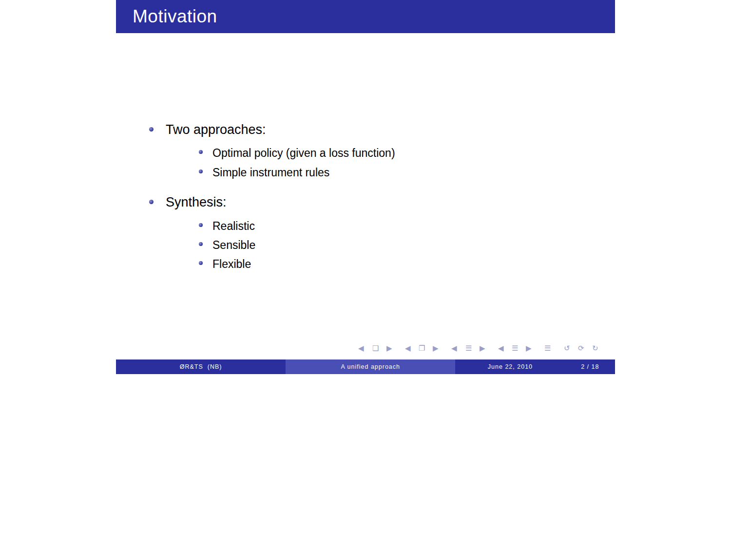Motivation
Two approaches:
Optimal policy (given a loss function)
Simple instrument rules
Synthesis:
Realistic
Sensible
Flexible
◀ ❑ ▶ ◀ ❐ ▶ ◀ ☰ ▶ ◀ ☰ ▶ ☰ ↺ ⟳ ↻
ØR&TS (NB)
A unified approach
June 22, 2010
2 / 18